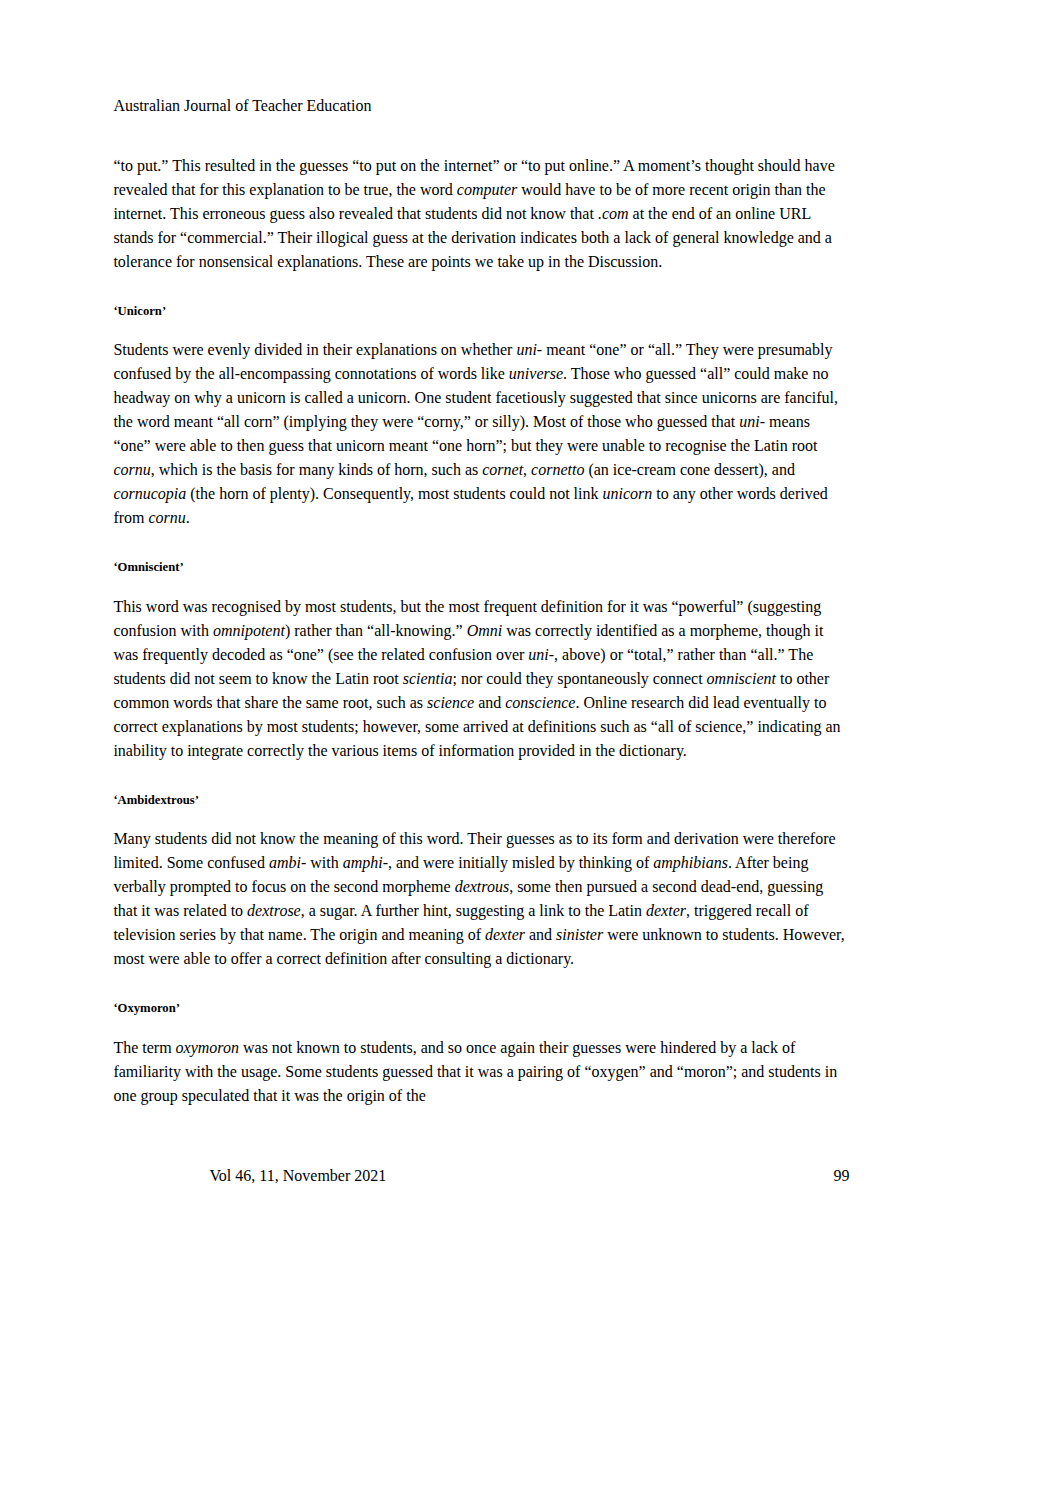Australian Journal of Teacher Education
“to put.” This resulted in the guesses “to put on the internet” or “to put online.” A moment’s thought should have revealed that for this explanation to be true, the word computer would have to be of more recent origin than the internet. This erroneous guess also revealed that students did not know that .com at the end of an online URL stands for “commercial.” Their illogical guess at the derivation indicates both a lack of general knowledge and a tolerance for nonsensical explanations. These are points we take up in the Discussion.
‘Unicorn’
Students were evenly divided in their explanations on whether uni- meant “one” or “all.” They were presumably confused by the all-encompassing connotations of words like universe. Those who guessed “all” could make no headway on why a unicorn is called a unicorn. One student facetiously suggested that since unicorns are fanciful, the word meant “all corn” (implying they were “corny,” or silly). Most of those who guessed that uni- means “one” were able to then guess that unicorn meant “one horn”; but they were unable to recognise the Latin root cornu, which is the basis for many kinds of horn, such as cornet, cornetto (an ice-cream cone dessert), and cornucopia (the horn of plenty). Consequently, most students could not link unicorn to any other words derived from cornu.
‘Omniscient’
This word was recognised by most students, but the most frequent definition for it was “powerful” (suggesting confusion with omnipotent) rather than “all-knowing.” Omni was correctly identified as a morpheme, though it was frequently decoded as “one” (see the related confusion over uni-, above) or “total,” rather than “all.” The students did not seem to know the Latin root scientia; nor could they spontaneously connect omniscient to other common words that share the same root, such as science and conscience. Online research did lead eventually to correct explanations by most students; however, some arrived at definitions such as “all of science,” indicating an inability to integrate correctly the various items of information provided in the dictionary.
‘Ambidextrous’
Many students did not know the meaning of this word. Their guesses as to its form and derivation were therefore limited. Some confused ambi- with amphi-, and were initially misled by thinking of amphibians. After being verbally prompted to focus on the second morpheme dextrous, some then pursued a second dead-end, guessing that it was related to dextrose, a sugar. A further hint, suggesting a link to the Latin dexter, triggered recall of television series by that name. The origin and meaning of dexter and sinister were unknown to students. However, most were able to offer a correct definition after consulting a dictionary.
‘Oxymoron’
The term oxymoron was not known to students, and so once again their guesses were hindered by a lack of familiarity with the usage. Some students guessed that it was a pairing of “oxygen” and “moron”; and students in one group speculated that it was the origin of the
Vol 46, 11, November 2021 99